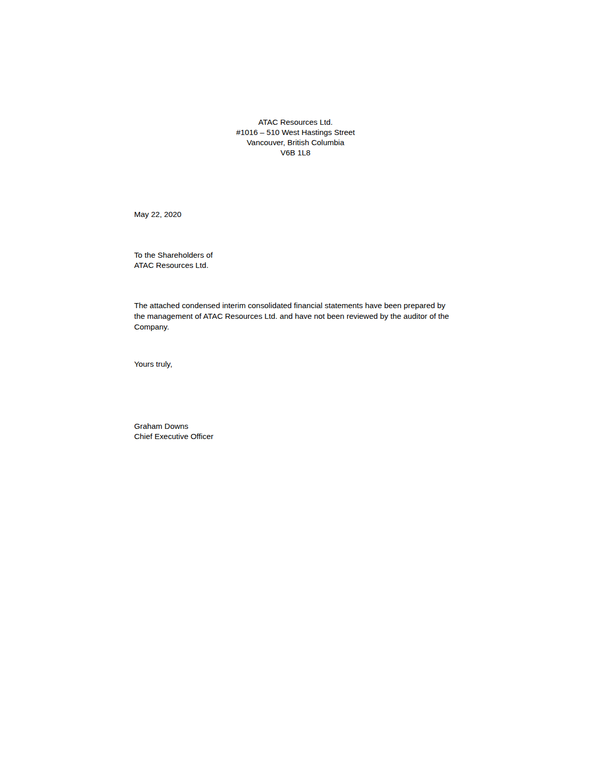ATAC Resources Ltd.
#1016 – 510 West Hastings Street
Vancouver, British Columbia
V6B 1L8
May 22, 2020
To the Shareholders of
ATAC Resources Ltd.
The attached condensed interim consolidated financial statements have been prepared by the management of ATAC Resources Ltd. and have not been reviewed by the auditor of the Company.
Yours truly,
Graham Downs
Chief Executive Officer